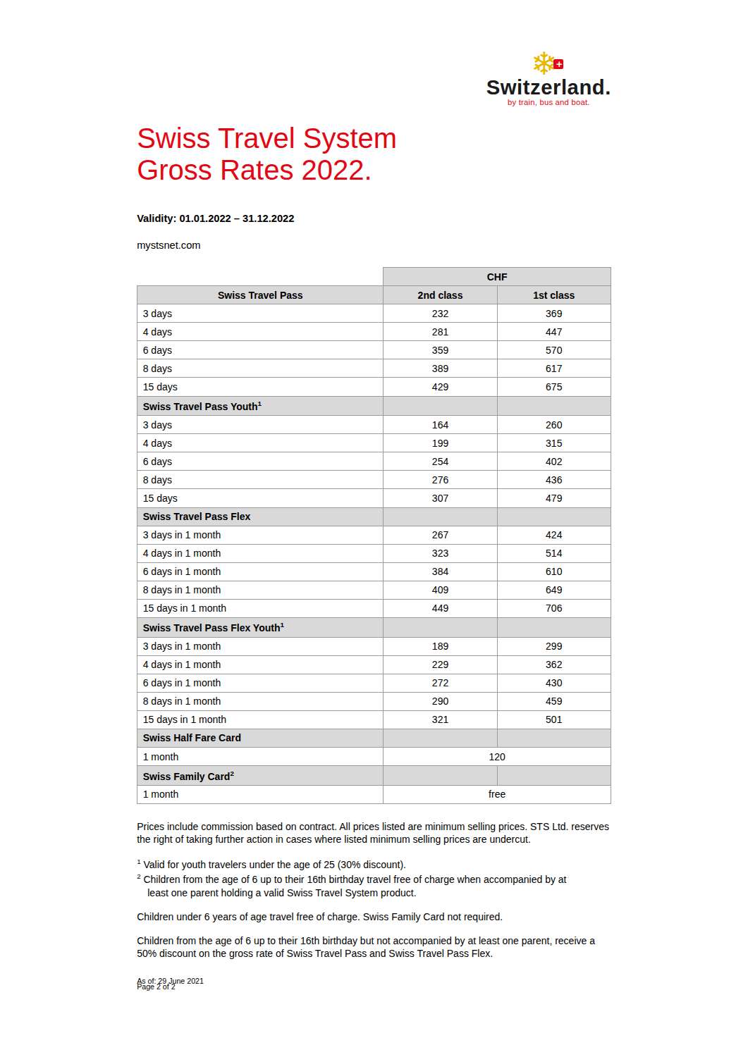❄+
Switzerland.
by train, bus and boat.
Swiss Travel System
Gross Rates 2022.
Validity: 01.01.2022 – 31.12.2022
mystsnet.com
| | CHF |
| --- | --- |
| Swiss Travel Pass | 2nd class | 1st class |
| 3 days | 232 | 369 |
| 4 days | 281 | 447 |
| 6 days | 359 | 570 |
| 8 days | 389 | 617 |
| 15 days | 429 | 675 |
| Swiss Travel Pass Youth 1 | | |
| 3 days | 164 | 260 |
| 4 days | 199 | 315 |
| 6 days | 254 | 402 |
| 8 days | 276 | 436 |
| 15 days | 307 | 479 |
| Swiss Travel Pass Flex | | |
| 3 days in 1 month | 267 | 424 |
| 4 days in 1 month | 323 | 514 |
| 6 days in 1 month | 384 | 610 |
| 8 days in 1 month | 409 | 649 |
| 15 days in 1 month | 449 | 706 |
| Swiss Travel Pass Flex Youth 1 | | |
| 3 days in 1 month | 189 | 299 |
| 4 days in 1 month | 229 | 362 |
| 6 days in 1 month | 272 | 430 |
| 8 days in 1 month | 290 | 459 |
| 15 days in 1 month | 321 | 501 |
| Swiss Half Fare Card | | |
| 1 month | 120 |
| Swiss Family Card 2 | | |
| 1 month | free |
Prices include commission based on contract. All prices listed are minimum selling prices. STS Ltd. reserves the right of taking further action in cases where listed minimum selling prices are undercut.
1 Valid for youth travelers under the age of 25 (30% discount).
2 Children from the age of 6 up to their 16th birthday travel free of charge when accompanied by at
least one parent holding a valid Swiss Travel System product.
Children under 6 years of age travel free of charge. Swiss Family Card not required.
Children from the age of 6 up to their 16th birthday but not accompanied by at least one parent, receive a 50% discount on the gross rate of Swiss Travel Pass and Swiss Travel Pass Flex.
As of: 29 June 2021
Page 2 of 2